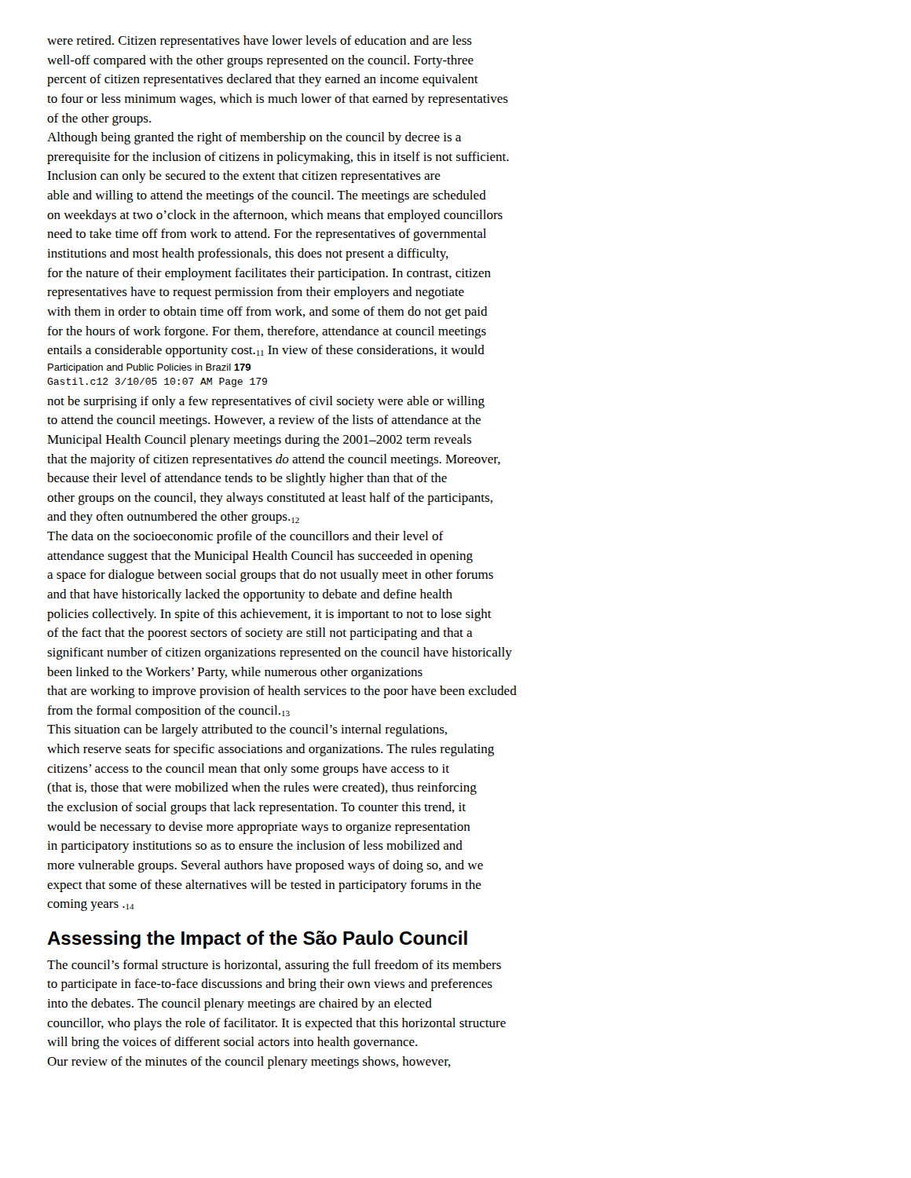were retired. Citizen representatives have lower levels of education and are less
well-off compared with the other groups represented on the council. Forty-three
percent of citizen representatives declared that they earned an income equivalent
to four or less minimum wages, which is much lower of that earned by representatives
of the other groups.
Although being granted the right of membership on the council by decree is a
prerequisite for the inclusion of citizens in policymaking, this in itself is not sufficient.
Inclusion can only be secured to the extent that citizen representatives are
able and willing to attend the meetings of the council. The meetings are scheduled
on weekdays at two o’clock in the afternoon, which means that employed councillors
need to take time off from work to attend. For the representatives of governmental
institutions and most health professionals, this does not present a difficulty,
for the nature of their employment facilitates their participation. In contrast, citizen
representatives have to request permission from their employers and negotiate
with them in order to obtain time off from work, and some of them do not get paid
for the hours of work forgone. For them, therefore, attendance at council meetings
entails a considerable opportunity cost.11 In view of these considerations, it would
Participation and Public Policies in Brazil 179
Gastil.c12 3/10/05 10:07 AM Page 179
not be surprising if only a few representatives of civil society were able or willing
to attend the council meetings. However, a review of the lists of attendance at the
Municipal Health Council plenary meetings during the 2001–2002 term reveals
that the majority of citizen representatives do attend the council meetings. Moreover,
because their level of attendance tends to be slightly higher than that of the
other groups on the council, they always constituted at least half of the participants,
and they often outnumbered the other groups.12
The data on the socioeconomic profile of the councillors and their level of
attendance suggest that the Municipal Health Council has succeeded in opening
a space for dialogue between social groups that do not usually meet in other forums
and that have historically lacked the opportunity to debate and define health
policies collectively. In spite of this achievement, it is important to not to lose sight
of the fact that the poorest sectors of society are still not participating and that a
significant number of citizen organizations represented on the council have historically
been linked to the Workers’ Party, while numerous other organizations
that are working to improve provision of health services to the poor have been excluded
from the formal composition of the council.13
This situation can be largely attributed to the council’s internal regulations,
which reserve seats for specific associations and organizations. The rules regulating
citizens’ access to the council mean that only some groups have access to it
(that is, those that were mobilized when the rules were created), thus reinforcing
the exclusion of social groups that lack representation. To counter this trend, it
would be necessary to devise more appropriate ways to organize representation
in participatory institutions so as to ensure the inclusion of less mobilized and
more vulnerable groups. Several authors have proposed ways of doing so, and we
expect that some of these alternatives will be tested in participatory forums in the
coming years .14
Assessing the Impact of the São Paulo Council
The council’s formal structure is horizontal, assuring the full freedom of its members
to participate in face-to-face discussions and bring their own views and preferences
into the debates. The council plenary meetings are chaired by an elected
councillor, who plays the role of facilitator. It is expected that this horizontal structure
will bring the voices of different social actors into health governance.
Our review of the minutes of the council plenary meetings shows, however,